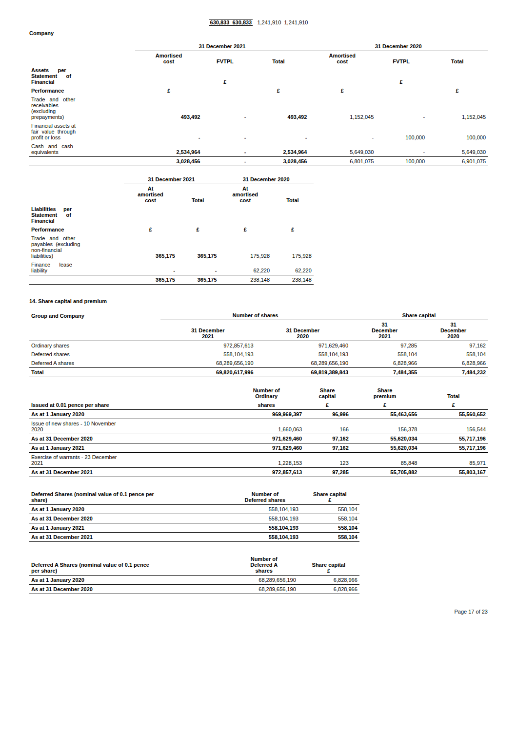630,833 630,833 1,241,910 1,241,910
Company
| | 31 December 2021 | 31 December 2020 |
| | Amortised cost | FVTPL | Total | Amortised cost | FVTPL | Total |
| Assets per Statement of Financial | | £ | | | £ | |
| Performance | £ | | £ | £ | | £ |
| Trade and other receivables (excluding prepayments) | 493,492 | - | 493,492 | 1,152,045 | - | 1,152,045 |
| Financial assets at fair value through profit or loss | - | - | - | - | 100,000 | 100,000 |
| Cash and cash equivalents | 2,534,964 | - | 2,534,964 | 5,649,030 | - | 5,649,030 |
| | 3,028,456 | - | 3,028,456 | 6,801,075 | 100,000 | 6,901,075 |
| | 31 December 2021 | 31 December 2020 |
| | At amortised cost | Total | At amortised cost | Total |
| Liabilities per Statement of Financial | | | | |
| Performance | £ | £ | £ | £ |
| Trade and other payables (excluding non-financial liabilities) | 365,175 | 365,175 | 175,928 | 175,928 |
| Finance lease liability | - | - | 62,220 | 62,220 |
| | 365,175 | 365,175 | 238,148 | 238,148 |
14. Share capital and premium
| Group and Company | Number of shares | Share capital |
| | 31 December 2021 | 31 December 2020 | 31 December 2021 | 31 December 2020 |
| Ordinary shares | 972,857,613 | 971,629,460 | 97,285 | 97,162 |
| Deferred shares | 558,104,193 | 558,104,193 | 558,104 | 558,104 |
| Deferred A shares | 68,289,656,190 | 68,289,656,190 | 6,828,966 | 6,828,966 |
| Total | 69,820,617,996 | 69,819,389,843 | 7,484,355 | 7,484,232 |
| | Number of Ordinary | Share capital | Share premium | Total |
| Issued at 0.01 pence per share | shares | £ | £ | £ |
| As at 1 January 2020 | 969,969,397 | 96,996 | 55,463,656 | 55,560,652 |
| Issue of new shares - 10 November 2020 | 1,660,063 | 166 | 156,378 | 156,544 |
| As at 31 December 2020 | 971,629,460 | 97,162 | 55,620,034 | 55,717,196 |
| As at 1 January 2021 | 971,629,460 | 97,162 | 55,620,034 | 55,717,196 |
| Exercise of warrants - 23 December 2021 | 1,228,153 | 123 | 85,848 | 85,971 |
| As at 31 December 2021 | 972,857,613 | 97,285 | 55,705,882 | 55,803,167 |
| Deferred Shares (nominal value of 0.1 pence per share) | Number of Deferred shares | Share capital £ |
| As at 1 January 2020 | 558,104,193 | 558,104 |
| As at 31 December 2020 | 558,104,193 | 558,104 |
| As at 1 January 2021 | 558,104,193 | 558,104 |
| As at 31 December 2021 | 558,104,193 | 558,104 |
| Deferred A Shares (nominal value of 0.1 pence per share) | Number of Deferred A shares | Share capital £ |
| As at 1 January 2020 | 68,289,656,190 | 6,828,966 |
| As at 31 December 2020 | 68,289,656,190 | 6,828,966 |
Page 17 of 23